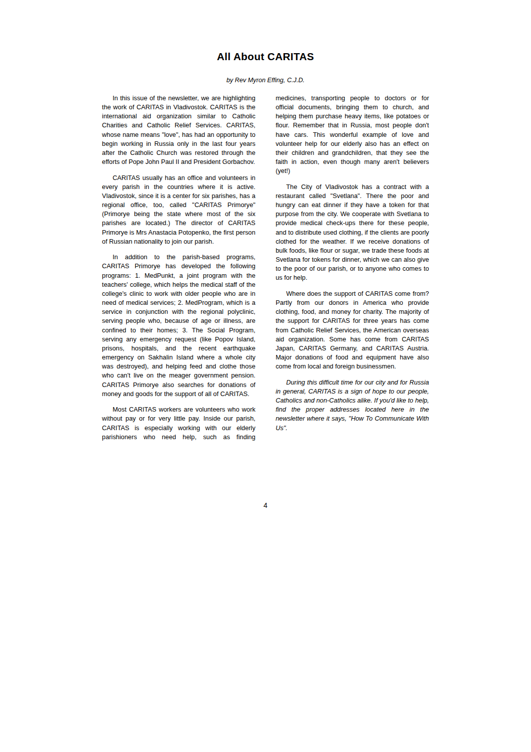All About CARITAS
by Rev Myron Effing, C.J.D.
In this issue of the newsletter, we are highlighting the work of CARITAS in Vladivostok. CARITAS is the international aid organization similar to Catholic Charities and Catholic Relief Services. CARITAS, whose name means "love", has had an opportunity to begin working in Russia only in the last four years after the Catholic Church was restored through the efforts of Pope John Paul II and President Gorbachov.
CARITAS usually has an office and volunteers in every parish in the countries where it is active. Vladivostok, since it is a center for six parishes, has a regional office, too, called "CARITAS Primorye" (Primorye being the state where most of the six parishes are located.) The director of CARITAS Primorye is Mrs Anastacia Potopenko, the first person of Russian nationality to join our parish.
In addition to the parish-based programs, CARITAS Primorye has developed the following programs: 1. MedPunkt, a joint program with the teachers' college, which helps the medical staff of the college's clinic to work with older people who are in need of medical services; 2. MedProgram, which is a service in conjunction with the regional polyclinic, serving people who, because of age or illness, are confined to their homes; 3. The Social Program, serving any emergency request (like Popov Island, prisons, hospitals, and the recent earthquake emergency on Sakhalin Island where a whole city was destroyed), and helping feed and clothe those who can't live on the meager government pension. CARITAS Primorye also searches for donations of money and goods for the support of all of CARITAS.
Most CARITAS workers are volunteers who work without pay or for very little pay. Inside our parish, CARITAS is especially working with our elderly parishioners who need help, such as finding medicines, transporting people to doctors or for official documents, bringing them to church, and helping them purchase heavy items, like potatoes or flour. Remember that in Russia, most people don't have cars. This wonderful example of love and volunteer help for our elderly also has an effect on their children and grandchildren, that they see the faith in action, even though many aren't believers (yet!)
The City of Vladivostok has a contract with a restaurant called "Svetlana". There the poor and hungry can eat dinner if they have a token for that purpose from the city. We cooperate with Svetlana to provide medical check-ups there for these people, and to distribute used clothing, if the clients are poorly clothed for the weather. If we receive donations of bulk foods, like flour or sugar, we trade these foods at Svetlana for tokens for dinner, which we can also give to the poor of our parish, or to anyone who comes to us for help.
Where does the support of CARITAS come from? Partly from our donors in America who provide clothing, food, and money for charity. The majority of the support for CARITAS for three years has come from Catholic Relief Services, the American overseas aid organization. Some has come from CARITAS Japan, CARITAS Germany, and CARITAS Austria. Major donations of food and equipment have also come from local and foreign businessmen.
During this difficult time for our city and for Russia in general, CARITAS is a sign of hope to our people, Catholics and non-Catholics alike. If you'd like to help, find the proper addresses located here in the newsletter where it says, "How To Communicate With Us".
4